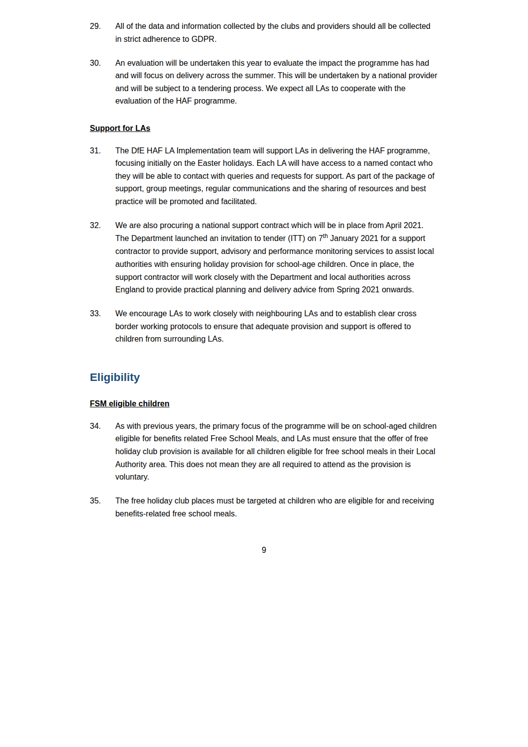29. All of the data and information collected by the clubs and providers should all be collected in strict adherence to GDPR.
30. An evaluation will be undertaken this year to evaluate the impact the programme has had and will focus on delivery across the summer. This will be undertaken by a national provider and will be subject to a tendering process. We expect all LAs to cooperate with the evaluation of the HAF programme.
Support for LAs
31. The DfE HAF LA Implementation team will support LAs in delivering the HAF programme, focusing initially on the Easter holidays. Each LA will have access to a named contact who they will be able to contact with queries and requests for support. As part of the package of support, group meetings, regular communications and the sharing of resources and best practice will be promoted and facilitated.
32. We are also procuring a national support contract which will be in place from April 2021. The Department launched an invitation to tender (ITT) on 7th January 2021 for a support contractor to provide support, advisory and performance monitoring services to assist local authorities with ensuring holiday provision for school-age children. Once in place, the support contractor will work closely with the Department and local authorities across England to provide practical planning and delivery advice from Spring 2021 onwards.
33. We encourage LAs to work closely with neighbouring LAs and to establish clear cross border working protocols to ensure that adequate provision and support is offered to children from surrounding LAs.
Eligibility
FSM eligible children
34. As with previous years, the primary focus of the programme will be on school-aged children eligible for benefits related Free School Meals, and LAs must ensure that the offer of free holiday club provision is available for all children eligible for free school meals in their Local Authority area. This does not mean they are all required to attend as the provision is voluntary.
35. The free holiday club places must be targeted at children who are eligible for and receiving benefits-related free school meals.
9